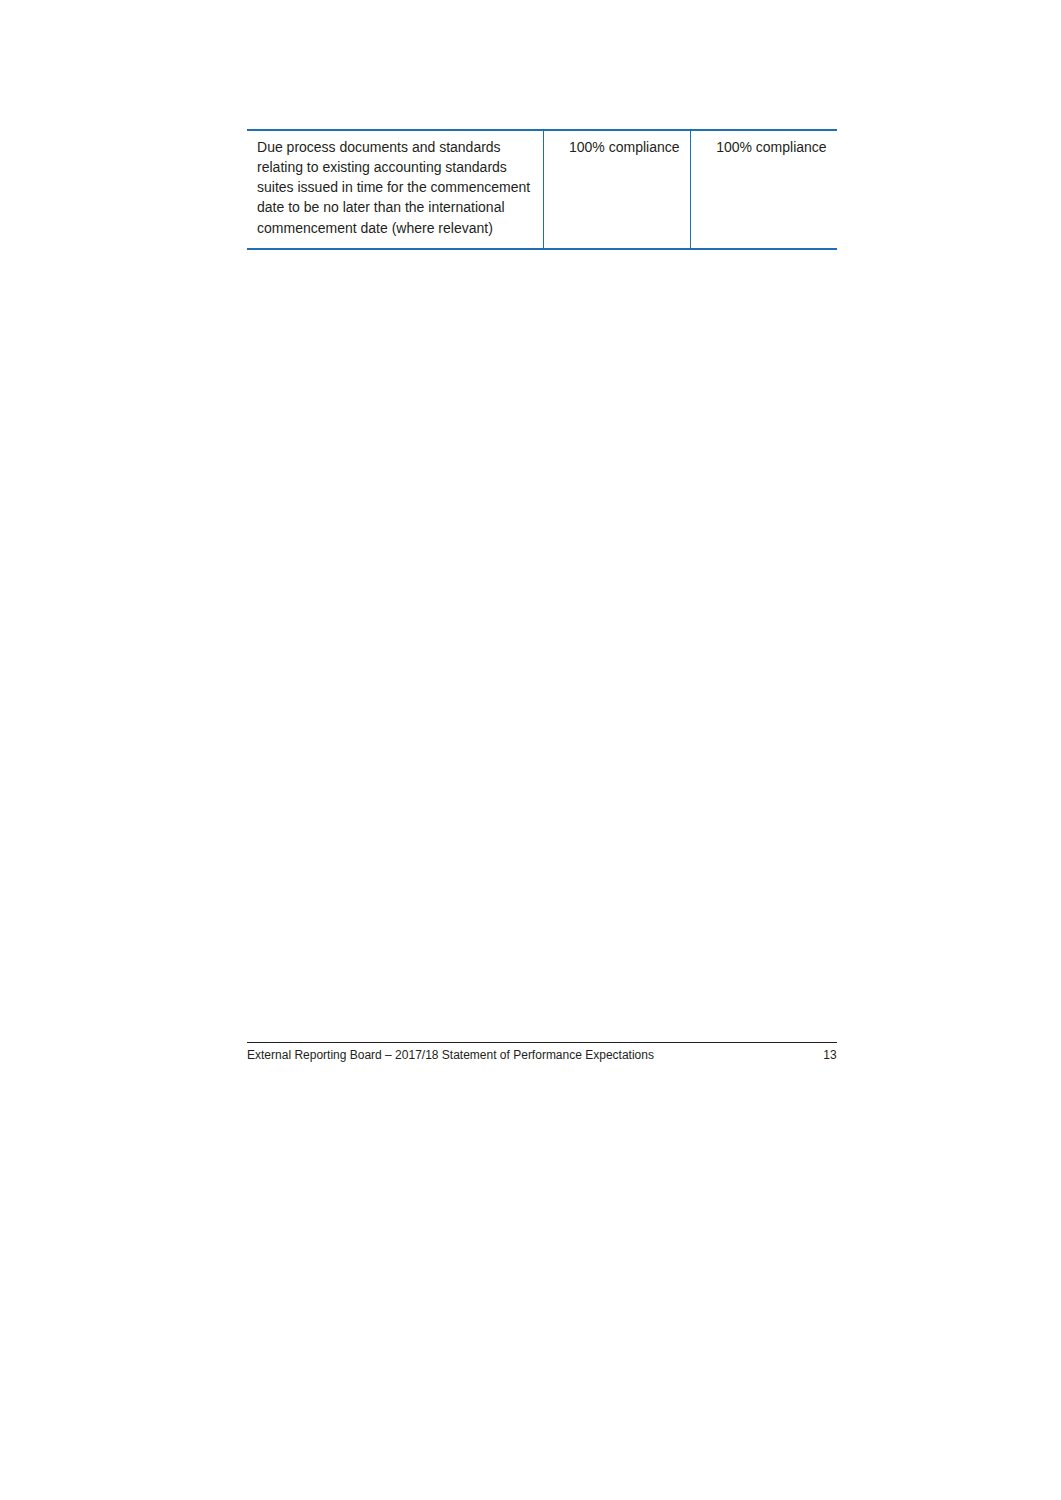| Due process documents and standards relating to existing accounting standards suites issued in time for the commencement date to be no later than the international commencement date (where relevant) | 100% compliance | 100% compliance |
External Reporting Board – 2017/18 Statement of Performance Expectations 13